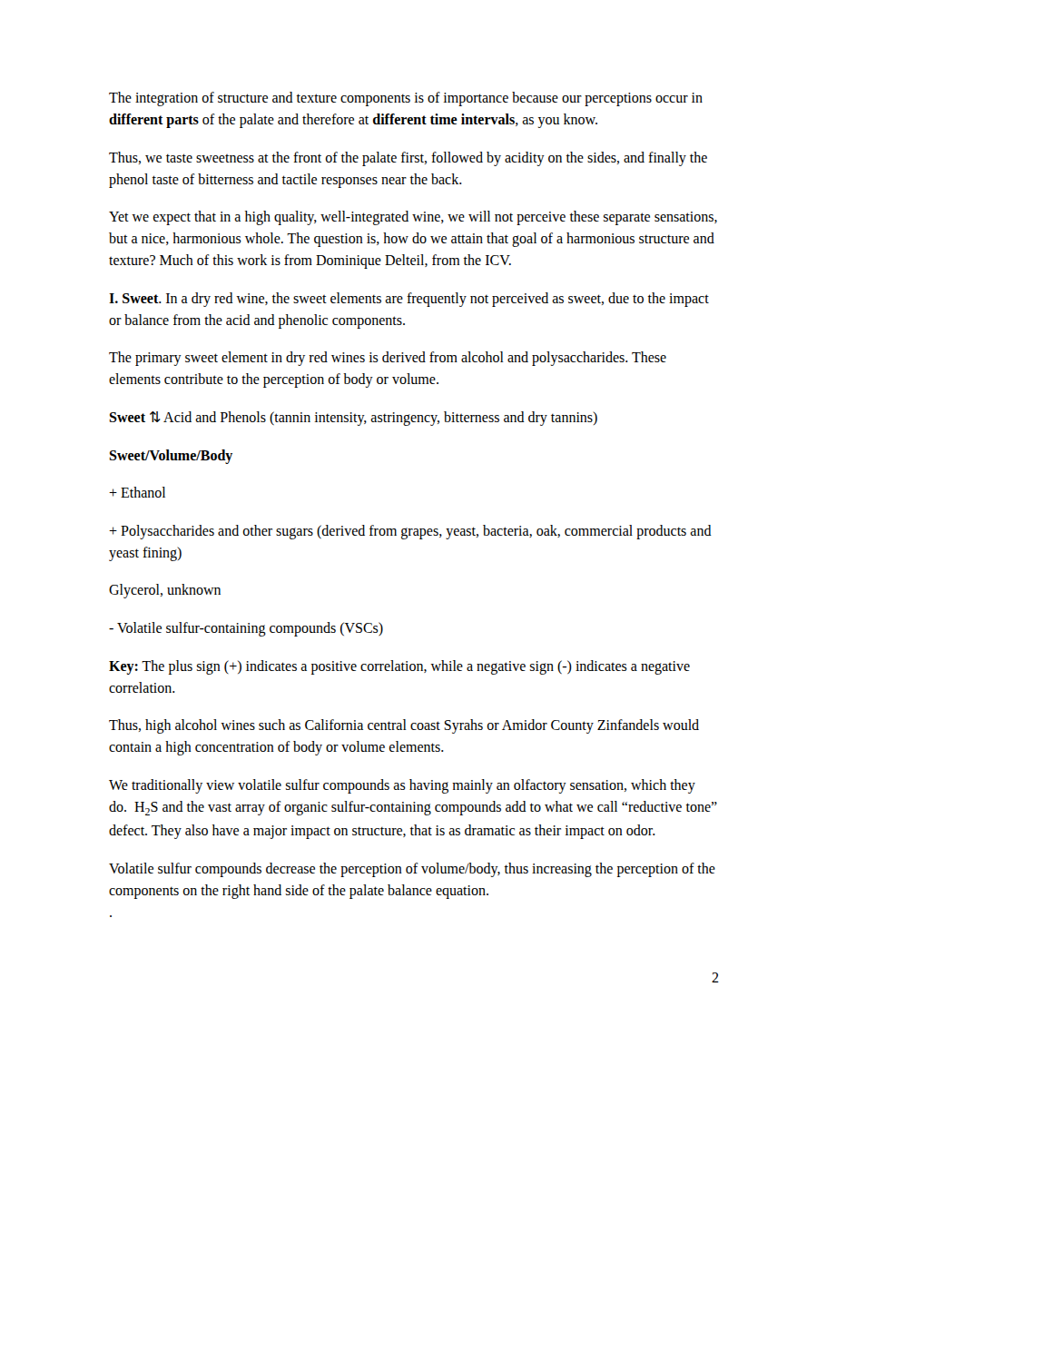The integration of structure and texture components is of importance because our perceptions occur in different parts of the palate and therefore at different time intervals, as you know.
Thus, we taste sweetness at the front of the palate first, followed by acidity on the sides, and finally the phenol taste of bitterness and tactile responses near the back.
Yet we expect that in a high quality, well-integrated wine, we will not perceive these separate sensations, but a nice, harmonious whole. The question is, how do we attain that goal of a harmonious structure and texture? Much of this work is from Dominique Delteil, from the ICV.
I. Sweet. In a dry red wine, the sweet elements are frequently not perceived as sweet, due to the impact or balance from the acid and phenolic components.
The primary sweet element in dry red wines is derived from alcohol and polysaccharides. These elements contribute to the perception of body or volume.
Sweet ⇅ Acid and Phenols (tannin intensity, astringency, bitterness and dry tannins)
Sweet/Volume/Body
+ Ethanol
+ Polysaccharides and other sugars (derived from grapes, yeast, bacteria, oak, commercial products and yeast fining)
Glycerol, unknown
- Volatile sulfur-containing compounds (VSCs)
Key: The plus sign (+) indicates a positive correlation, while a negative sign (-) indicates a negative correlation.
Thus, high alcohol wines such as California central coast Syrahs or Amidor County Zinfandels would contain a high concentration of body or volume elements.
We traditionally view volatile sulfur compounds as having mainly an olfactory sensation, which they do. H2S and the vast array of organic sulfur-containing compounds add to what we call “reductive tone” defect. They also have a major impact on structure, that is as dramatic as their impact on odor.
Volatile sulfur compounds decrease the perception of volume/body, thus increasing the perception of the components on the right hand side of the palate balance equation.
.
2